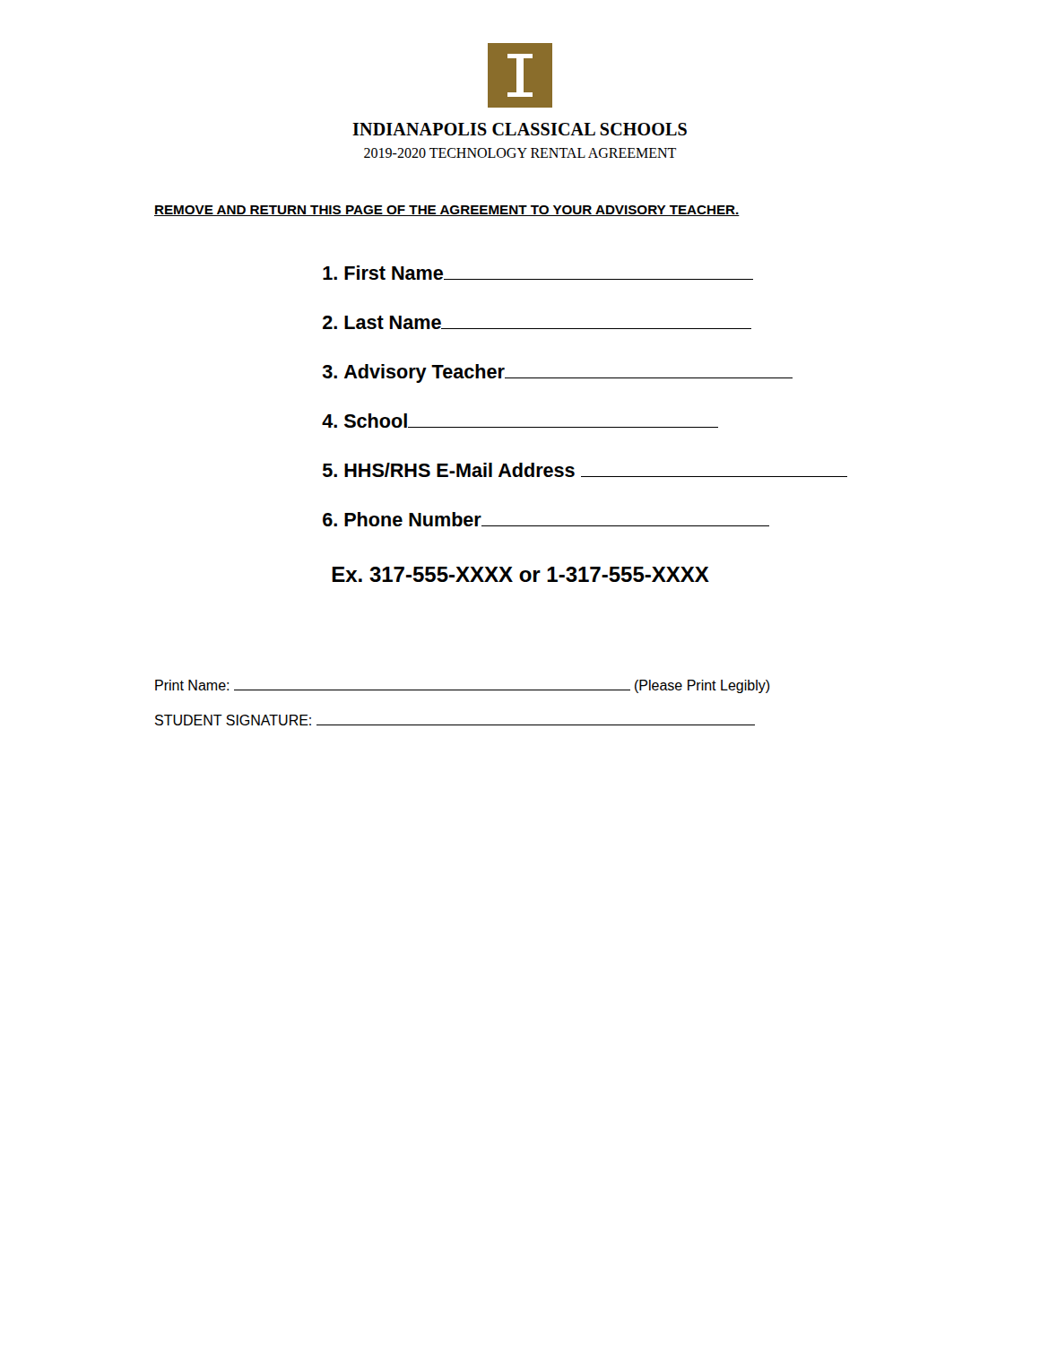INDIANAPOLIS CLASSICAL SCHOOLS
2019-2020 TECHNOLOGY RENTAL AGREEMENT
REMOVE AND RETURN THIS PAGE OF THE AGREEMENT TO YOUR ADVISORY TEACHER.
First Name
Last Name
Advisory Teacher
School
HHS/RHS E-Mail Address
Phone Number
Ex. 317-555-XXXX or 1-317-555-XXXX
Print Name: (Please Print Legibly)
STUDENT SIGNATURE: